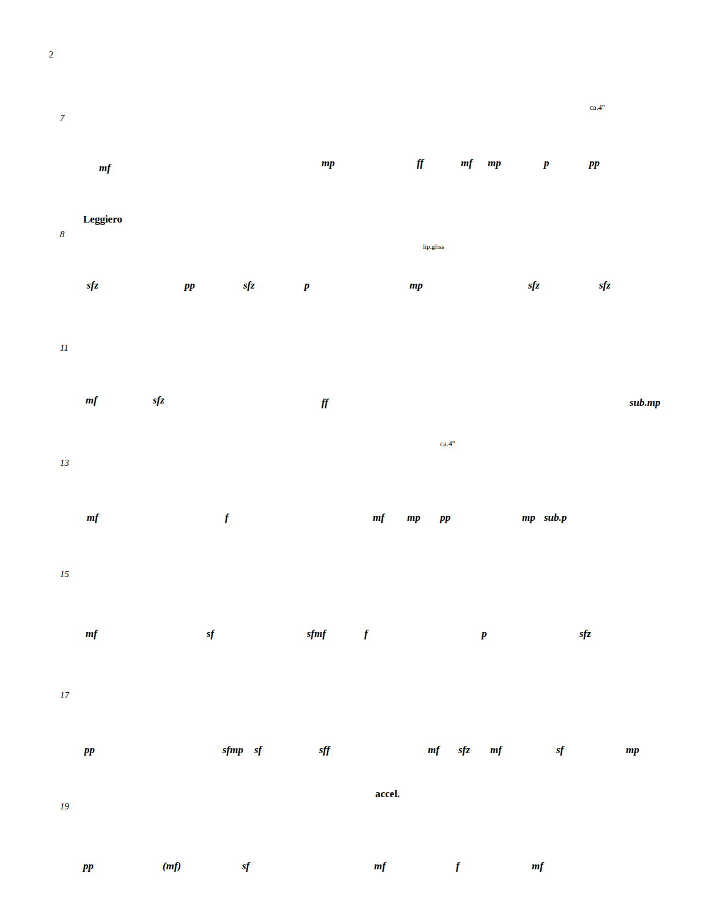2
7
ca.4"
mf
mp
ff
mf
mp
p
pp
Leggiero
8
lip.gliss
sfz
pp
sfz
p
mp
sfz
sfz
11
mf
sfz
ff
sub.mp
ca.4"
13
mf
f
mf
mp
pp
mp
sub.p
15
mf
sf
sfmf
f
p
sfz
17
pp
sfmp
sf
sff
mf
sfz
mf
sf
mp
19
accel.
pp
(mf)
sf
mf
f
mf
Page 2 of a contemporary solo score for a treble-clef wind instrument. Seven systems contain measures 7 through 20. Measure 7 ends with a fermata of approximately four seconds and a meter change to eleven-eight. Measure 8 is marked Leggiero. Measure 10 includes a lip glissando. Measure 14 contains a fermata of approximately four seconds. Measure 18 changes meter to seven-eight. Measure 20 is marked accelerando. Dynamics range from pianissimo to fortissimo with frequent sforzando, sforzato, and subito markings.